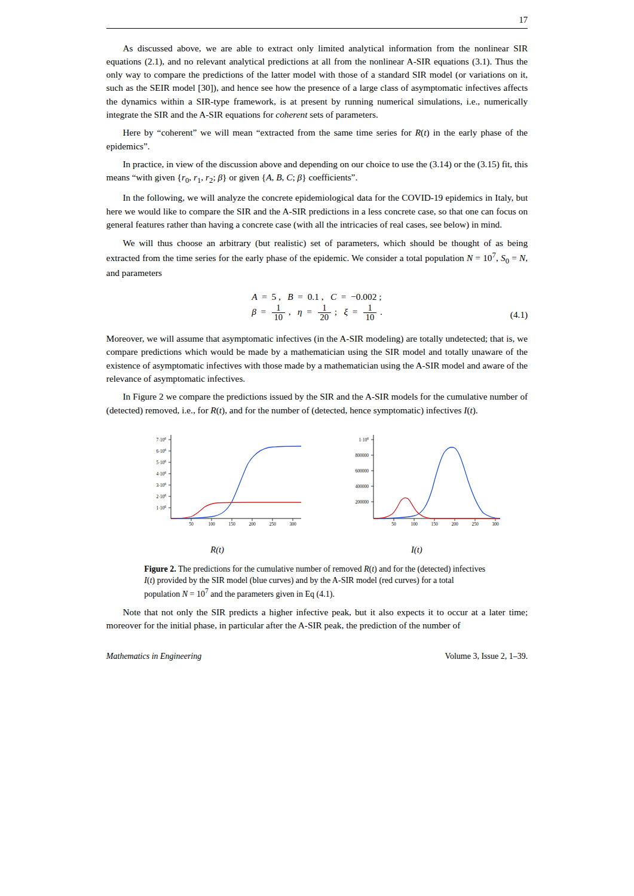17
As discussed above, we are able to extract only limited analytical information from the nonlinear SIR equations (2.1), and no relevant analytical predictions at all from the nonlinear A-SIR equations (3.1). Thus the only way to compare the predictions of the latter model with those of a standard SIR model (or variations on it, such as the SEIR model [30]), and hence see how the presence of a large class of asymptomatic infectives affects the dynamics within a SIR-type framework, is at present by running numerical simulations, i.e., numerically integrate the SIR and the A-SIR equations for coherent sets of parameters.
Here by “coherent” we will mean “extracted from the same time series for R(t) in the early phase of the epidemics”.
In practice, in view of the discussion above and depending on our choice to use the (3.14) or the (3.15) fit, this means “with given {r0, r1, r2; β} or given {A, B, C; β} coefficients”.
In the following, we will analyze the concrete epidemiological data for the COVID-19 epidemics in Italy, but here we would like to compare the SIR and the A-SIR predictions in a less concrete case, so that one can focus on general features rather than having a concrete case (with all the intricacies of real cases, see below) in mind.
We will thus choose an arbitrary (but realistic) set of parameters, which should be thought of as being extracted from the time series for the early phase of the epidemic. We consider a total population N = 107, S0 = N, and parameters
A = 5 , B = 0.1 , C = −0.002 ;
β = 110 , η = 120 ; ξ = 110 . (4.1)
Moreover, we will assume that asymptomatic infectives (in the A-SIR modeling) are totally undetected; that is, we compare predictions which would be made by a mathematician using the SIR model and totally unaware of the existence of asymptomatic infectives with those made by a mathematician using the A-SIR model and aware of the relevance of asymptomatic infectives.
In Figure 2 we compare the predictions issued by the SIR and the A-SIR models for the cumulative number of (detected) removed, i.e., for R(t), and for the number of (detected, hence symptomatic) infectives I(t).
7·106 6·106 5·106 4·106 3·106 2·106 1·106 50 100 150 200 250 300
R(t)
1·106 800000 600000 400000 200000 50 100 150 200 250 300
I(t)
Figure 2. The predictions for the cumulative number of removed R(t) and for the (detected) infectives I(t) provided by the SIR model (blue curves) and by the A-SIR model (red curves) for a total population N = 107 and the parameters given in Eq (4.1).
Note that not only the SIR predicts a higher infective peak, but it also expects it to occur at a later time; moreover for the initial phase, in particular after the A-SIR peak, the prediction of the number of
Mathematics in Engineering
Volume 3, Issue 2, 1–39.